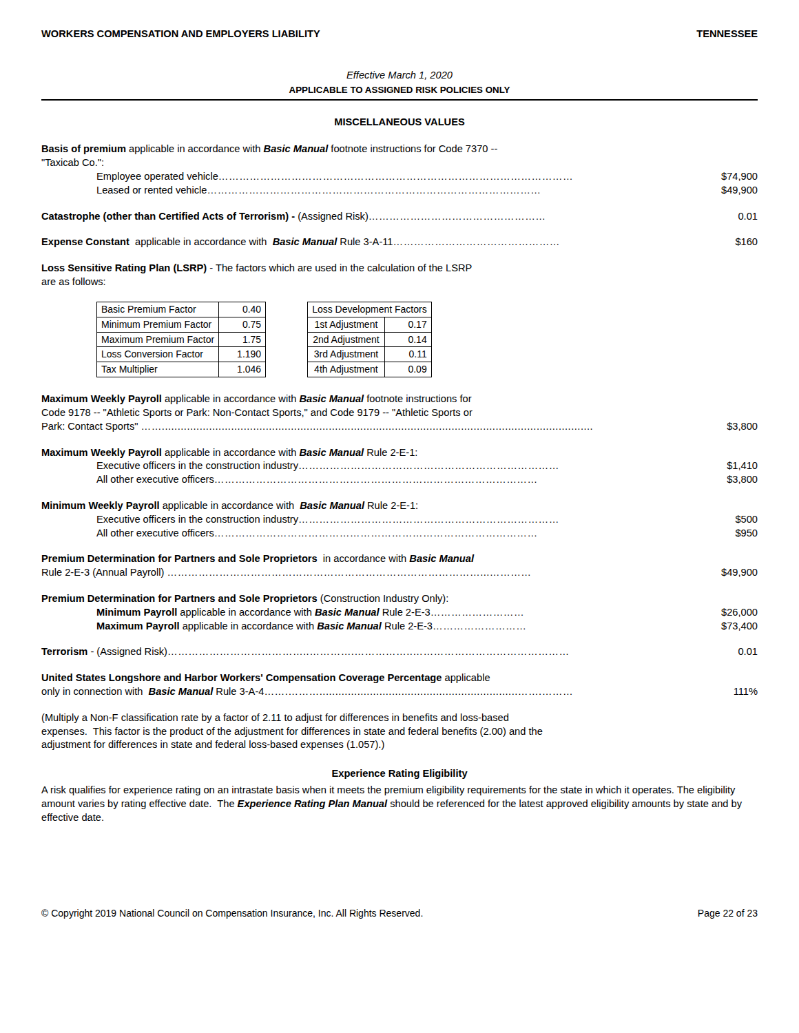WORKERS COMPENSATION AND EMPLOYERS LIABILITY
TENNESSEE
Effective March 1, 2020
APPLICABLE TO ASSIGNED RISK POLICIES ONLY
MISCELLANEOUS VALUES
Basis of premium applicable in accordance with Basic Manual footnote instructions for Code 7370 --
"Taxicab Co.":
Employee operated vehicle…………………………………………………………………………………………
$74,900
Leased or rented vehicle……………………………………………………………………………………
$49,900
Catastrophe (other than Certified Acts of Terrorism) - (Assigned Risk)……………………………………………
0.01
Expense Constant applicable in accordance with Basic Manual Rule 3-A-11…………………………………………
$160
Loss Sensitive Rating Plan (LSRP) - The factors which are used in the calculation of the LSRP
are as follows:
| Basic Premium Factor | 0.40 |
| Minimum Premium Factor | 0.75 |
| Maximum Premium Factor | 1.75 |
| Loss Conversion Factor | 1.190 |
| Tax Multiplier | 1.046 |
| Loss Development Factors | |
| 1st Adjustment | 0.17 |
| 2nd Adjustment | 0.14 |
| 3rd Adjustment | 0.11 |
| 4th Adjustment | 0.09 |
Maximum Weekly Payroll applicable in accordance with Basic Manual footnote instructions for
Code 9178 -- "Athletic Sports or Park: Non-Contact Sports," and Code 9179 -- "Athletic Sports or
Park: Contact Sports" …….........................................................................................................................................
$3,800
Maximum Weekly Payroll applicable in accordance with Basic Manual Rule 2-E-1:
Executive officers in the construction industry…………………………………………………………………
$1,410
All other executive officers…………………………………………………………………………………
$3,800
Minimum Weekly Payroll applicable in accordance with Basic Manual Rule 2-E-1:
Executive officers in the construction industry…………………………………………………………………
$500
All other executive officers…………………………………………………………………………………
$950
Premium Determination for Partners and Sole Proprietors in accordance with Basic Manual
Rule 2-E-3 (Annual Payroll) ………………………………………………………………………………...…………
$49,900
Premium Determination for Partners and Sole Proprietors (Construction Industry Only):
Minimum Payroll applicable in accordance with Basic Manual Rule 2-E-3………………………
$26,000
Maximum Payroll applicable in accordance with Basic Manual Rule 2-E-3………………………
$73,400
Terrorism - (Assigned Risk)…………………………………..………….……………..………………………………………
0.01
United States Longshore and Harbor Workers' Compensation Coverage Percentage applicable
only in connection with Basic Manual Rule 3-A-4…….………...............................................................…….………
111%
(Multiply a Non-F classification rate by a factor of 2.11 to adjust for differences in benefits and loss-based
expenses. This factor is the product of the adjustment for differences in state and federal benefits (2.00) and the
adjustment for differences in state and federal loss-based expenses (1.057).)
Experience Rating Eligibility
A risk qualifies for experience rating on an intrastate basis when it meets the premium eligibility requirements for the state in which it operates. The eligibility amount varies by rating effective date. The Experience Rating Plan Manual should be referenced for the latest approved eligibility amounts by state and by effective date.
© Copyright 2019 National Council on Compensation Insurance, Inc. All Rights Reserved.
Page 22 of 23